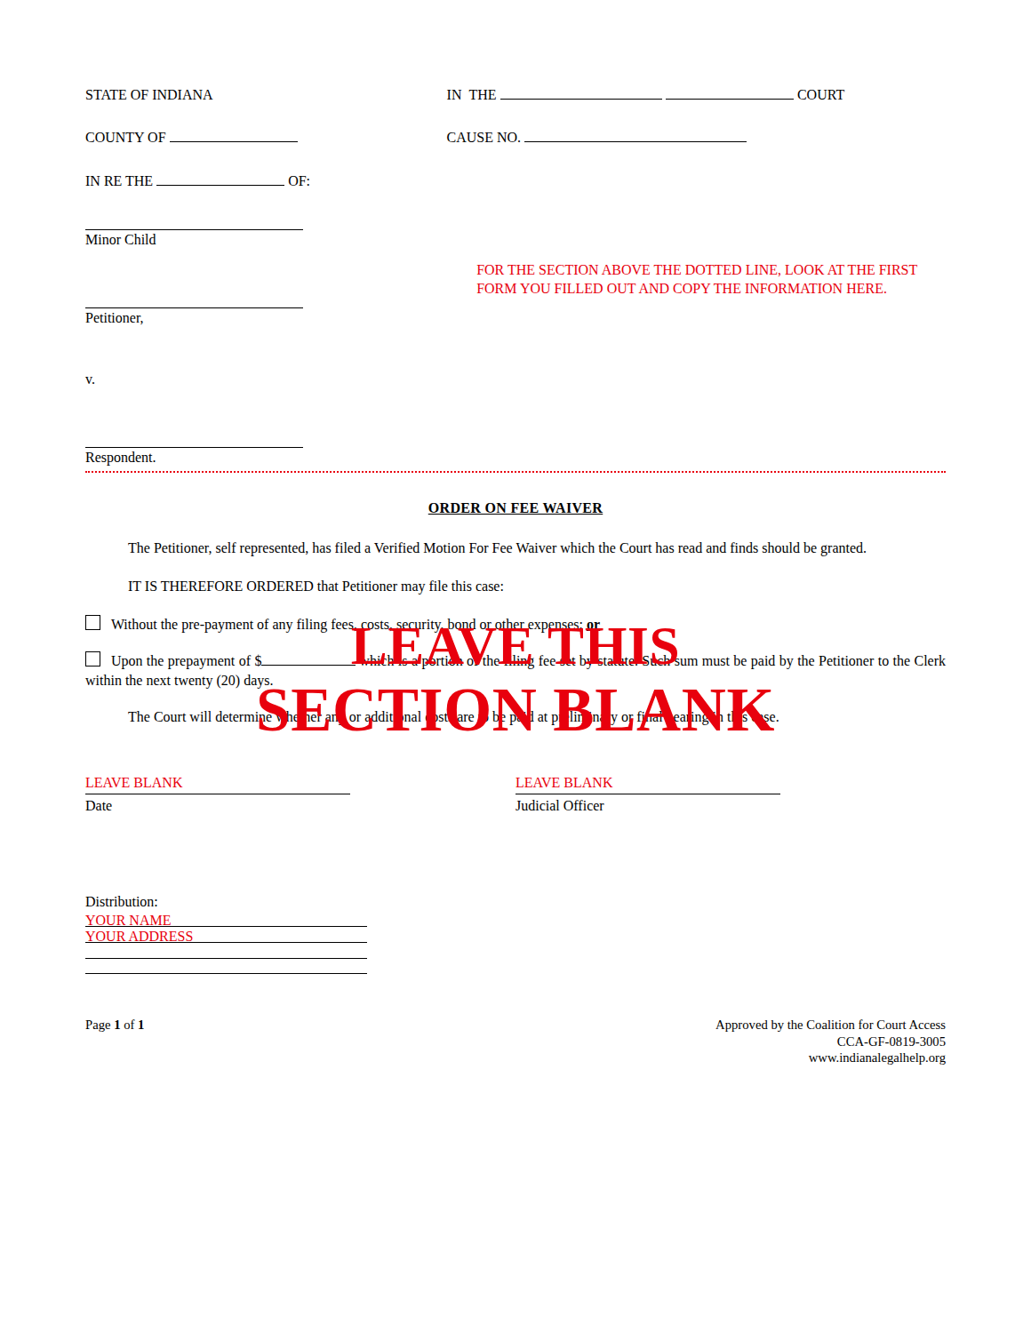| STATE OF INDIANA COUNTY OF IN RE THE OF: | IN THE COURT CAUSE NO. |
| Minor Child Petitioner, v. Respondent. | FOR THE SECTION ABOVE THE DOTTED LINE, LOOK AT THE FIRST FORM YOU FILLED OUT AND COPY THE INFORMATION HERE. |
ORDER ON FEE WAIVER
The Petitioner, self represented, has filed a Verified Motion For Fee Waiver which the Court has read and finds should be granted.
IT IS THEREFORE ORDERED that Petitioner may file this case:
Without the pre-payment of any filing fees, costs, security, bond or other expenses; or
Upon the prepayment of $ which is a portion of the filing fee set by statute. Such sum must be paid by the Petitioner to the Clerk within the next twenty (20) days.
The Court will determine whether any or additional costs are to be paid at preliminary or final hearing in this case.
LEAVE THIS SECTION BLANK
| LEAVE BLANK Date | LEAVE BLANK Judicial Officer |
Distribution:
YOUR NAME
YOUR ADDRESS
| Page 1 of 1 | Approved by the Coalition for Court Access CCA-GF-0819-3005 www.indianalegalhelp.org |